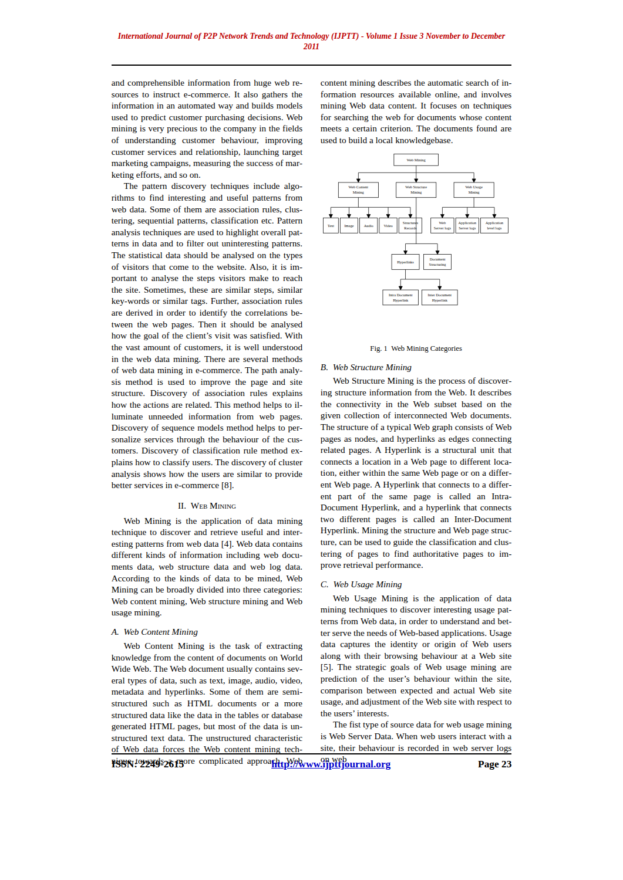International Journal of P2P Network Trends and Technology (IJPTT) - Volume 1 Issue 3 November to December 2011
and comprehensible information from huge web resources to instruct e-commerce. It also gathers the information in an automated way and builds models used to predict customer purchasing decisions. Web mining is very precious to the company in the fields of understanding customer behaviour, improving customer services and relationship, launching target marketing campaigns, measuring the success of marketing efforts, and so on.
The pattern discovery techniques include algorithms to find interesting and useful patterns from web data. Some of them are association rules, clustering, sequential patterns, classification etc. Pattern analysis techniques are used to highlight overall patterns in data and to filter out uninteresting patterns. The statistical data should be analysed on the types of visitors that come to the website. Also, it is important to analyse the steps visitors make to reach the site. Sometimes, these are similar steps, similar key-words or similar tags. Further, association rules are derived in order to identify the correlations between the web pages. Then it should be analysed how the goal of the client’s visit was satisfied. With the vast amount of customers, it is well understood in the web data mining. There are several methods of web data mining in e-commerce. The path analysis method is used to improve the page and site structure. Discovery of association rules explains how the actions are related. This method helps to illuminate unneeded information from web pages. Discovery of sequence models method helps to personalize services through the behaviour of the customers. Discovery of classification rule method explains how to classify users. The discovery of cluster analysis shows how the users are similar to provide better services in e-commerce [8].
II. Web Mining
Web Mining is the application of data mining technique to discover and retrieve useful and interesting patterns from web data [4]. Web data contains different kinds of information including web documents data, web structure data and web log data. According to the kinds of data to be mined, Web Mining can be broadly divided into three categories: Web content mining, Web structure mining and Web usage mining.
A. Web Content Mining
Web Content Mining is the task of extracting knowledge from the content of documents on World Wide Web. The Web document usually contains several types of data, such as text, image, audio, video, metadata and hyperlinks. Some of them are semi-structured such as HTML documents or a more structured data like the data in the tables or database generated HTML pages, but most of the data is unstructured text data. The unstructured characteristic of Web data forces the Web content mining technique towards a more complicated approach. Web content mining describes the automatic search of information resources available online, and involves mining Web data content. It focuses on techniques for searching the web for documents whose content meets a certain criterion. The documents found are used to build a local knowledgebase.
Web Mining Web Content Mining Web Structure Mining Web Usage Mining Text Image Audio Video Structures Records Web Server logs Application Server logs Application level logs Hyperlinks Document Structuring Intra Document Hyperlink Inter Document Hyperlink
Fig. 1 Web Mining Categories
B. Web Structure Mining
Web Structure Mining is the process of discovering structure information from the Web. It describes the connectivity in the Web subset based on the given collection of interconnected Web documents. The structure of a typical Web graph consists of Web pages as nodes, and hyperlinks as edges connecting related pages. A Hyperlink is a structural unit that connects a location in a Web page to different location, either within the same Web page or on a different Web page. A Hyperlink that connects to a different part of the same page is called an Intra-Document Hyperlink, and a hyperlink that connects two different pages is called an Inter-Document Hyperlink. Mining the structure and Web page structure, can be used to guide the classification and clustering of pages to find authoritative pages to improve retrieval performance.
C. Web Usage Mining
Web Usage Mining is the application of data mining techniques to discover interesting usage patterns from Web data, in order to understand and better serve the needs of Web-based applications. Usage data captures the identity or origin of Web users along with their browsing behaviour at a Web site [5]. The strategic goals of Web usage mining are prediction of the user’s behaviour within the site, comparison between expected and actual Web site usage, and adjustment of the Web site with respect to the users’ interests.
The fist type of source data for web usage mining is Web Server Data. When web users interact with a site, their behaviour is recorded in web server logs on web
ISSN: 2249-2615 http://www.ijpttjournal.org Page 23